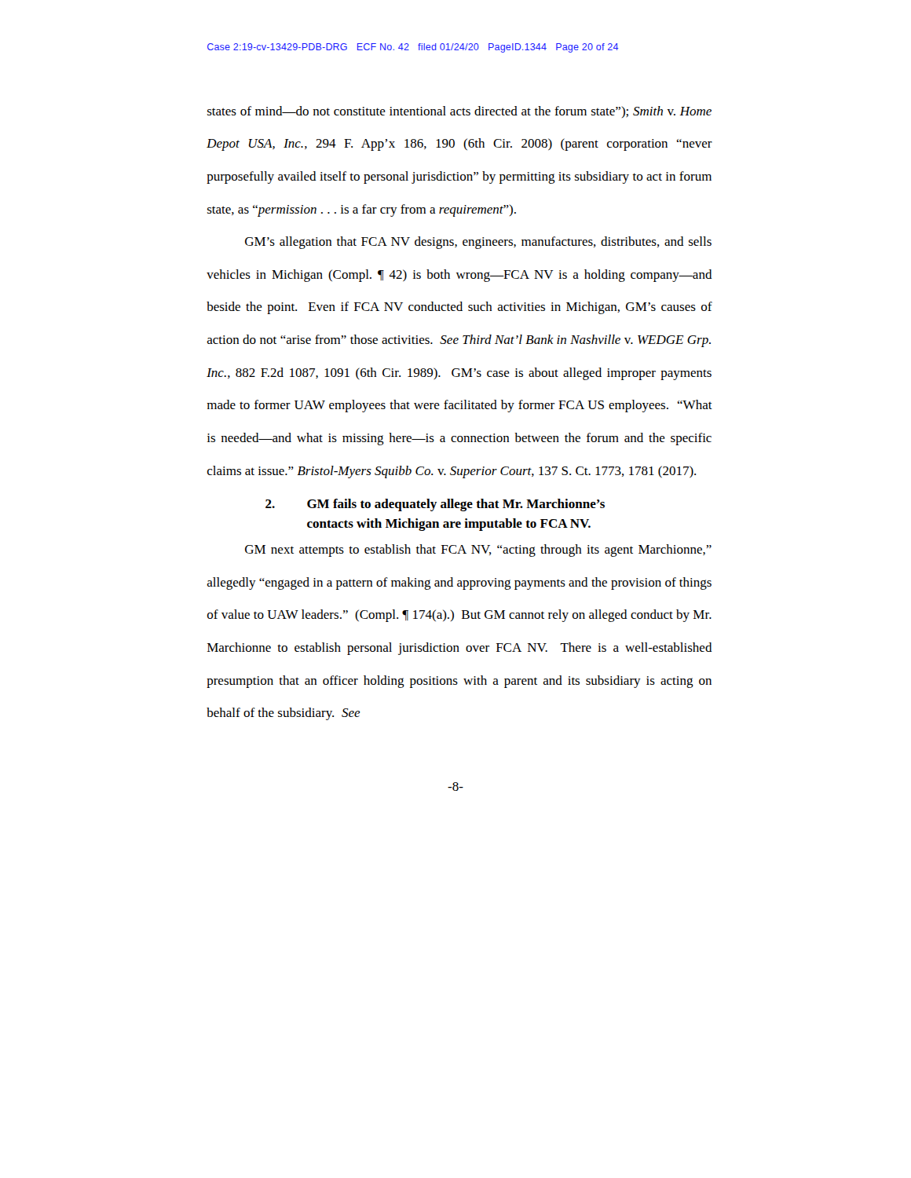Case 2:19-cv-13429-PDB-DRG ECF No. 42 filed 01/24/20 PageID.1344 Page 20 of 24
states of mind—do not constitute intentional acts directed at the forum state”); Smith v. Home Depot USA, Inc., 294 F. App’x 186, 190 (6th Cir. 2008) (parent corporation “never purposefully availed itself to personal jurisdiction” by permitting its subsidiary to act in forum state, as “permission . . . is a far cry from a requirement”).
GM’s allegation that FCA NV designs, engineers, manufactures, distributes, and sells vehicles in Michigan (Compl. ¶ 42) is both wrong—FCA NV is a holding company—and beside the point. Even if FCA NV conducted such activities in Michigan, GM’s causes of action do not “arise from” those activities. See Third Nat’l Bank in Nashville v. WEDGE Grp. Inc., 882 F.2d 1087, 1091 (6th Cir. 1989). GM’s case is about alleged improper payments made to former UAW employees that were facilitated by former FCA US employees. “What is needed—and what is missing here—is a connection between the forum and the specific claims at issue.” Bristol-Myers Squibb Co. v. Superior Court, 137 S. Ct. 1773, 1781 (2017).
2. GM fails to adequately allege that Mr. Marchionne’s contacts with Michigan are imputable to FCA NV.
GM next attempts to establish that FCA NV, “acting through its agent Marchionne,” allegedly “engaged in a pattern of making and approving payments and the provision of things of value to UAW leaders.” (Compl. ¶ 174(a).) But GM cannot rely on alleged conduct by Mr. Marchionne to establish personal jurisdiction over FCA NV. There is a well-established presumption that an officer holding positions with a parent and its subsidiary is acting on behalf of the subsidiary. See
-8-